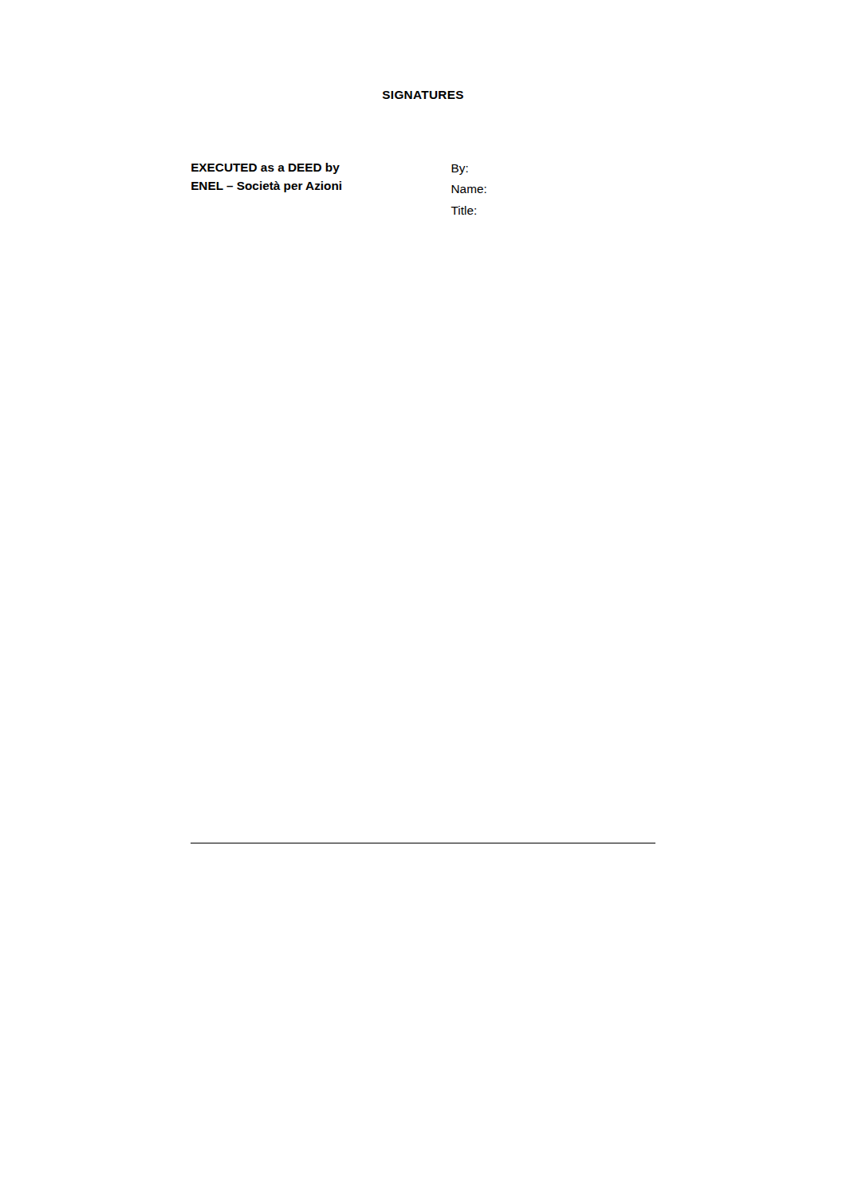SIGNATURES
EXECUTED as a DEED by
ENEL – Società per Azioni
By:
Name:
Title: